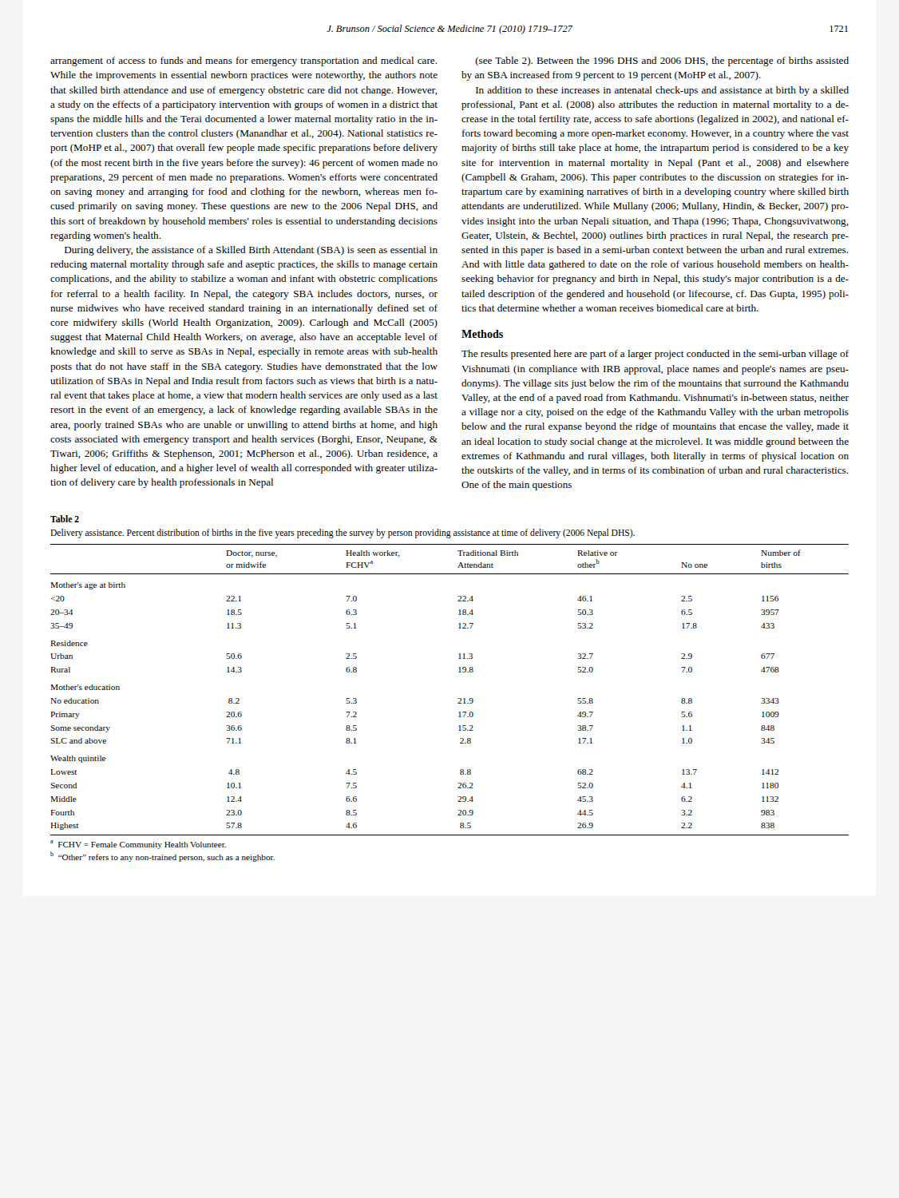J. Brunson / Social Science & Medicine 71 (2010) 1719–1727 1721
arrangement of access to funds and means for emergency transportation and medical care. While the improvements in essential newborn practices were noteworthy, the authors note that skilled birth attendance and use of emergency obstetric care did not change. However, a study on the effects of a participatory intervention with groups of women in a district that spans the middle hills and the Terai documented a lower maternal mortality ratio in the intervention clusters than the control clusters (Manandhar et al., 2004). National statistics report (MoHP et al., 2007) that overall few people made specific preparations before delivery (of the most recent birth in the five years before the survey): 46 percent of women made no preparations, 29 percent of men made no preparations. Women's efforts were concentrated on saving money and arranging for food and clothing for the newborn, whereas men focused primarily on saving money. These questions are new to the 2006 Nepal DHS, and this sort of breakdown by household members' roles is essential to understanding decisions regarding women's health.
During delivery, the assistance of a Skilled Birth Attendant (SBA) is seen as essential in reducing maternal mortality through safe and aseptic practices, the skills to manage certain complications, and the ability to stabilize a woman and infant with obstetric complications for referral to a health facility. In Nepal, the category SBA includes doctors, nurses, or nurse midwives who have received standard training in an internationally defined set of core midwifery skills (World Health Organization, 2009). Carlough and McCall (2005) suggest that Maternal Child Health Workers, on average, also have an acceptable level of knowledge and skill to serve as SBAs in Nepal, especially in remote areas with sub-health posts that do not have staff in the SBA category. Studies have demonstrated that the low utilization of SBAs in Nepal and India result from factors such as views that birth is a natural event that takes place at home, a view that modern health services are only used as a last resort in the event of an emergency, a lack of knowledge regarding available SBAs in the area, poorly trained SBAs who are unable or unwilling to attend births at home, and high costs associated with emergency transport and health services (Borghi, Ensor, Neupane, & Tiwari, 2006; Griffiths & Stephenson, 2001; McPherson et al., 2006). Urban residence, a higher level of education, and a higher level of wealth all corresponded with greater utilization of delivery care by health professionals in Nepal
(see Table 2). Between the 1996 DHS and 2006 DHS, the percentage of births assisted by an SBA increased from 9 percent to 19 percent (MoHP et al., 2007).
In addition to these increases in antenatal check-ups and assistance at birth by a skilled professional, Pant et al. (2008) also attributes the reduction in maternal mortality to a decrease in the total fertility rate, access to safe abortions (legalized in 2002), and national efforts toward becoming a more open-market economy. However, in a country where the vast majority of births still take place at home, the intrapartum period is considered to be a key site for intervention in maternal mortality in Nepal (Pant et al., 2008) and elsewhere (Campbell & Graham, 2006). This paper contributes to the discussion on strategies for intrapartum care by examining narratives of birth in a developing country where skilled birth attendants are underutilized. While Mullany (2006; Mullany, Hindin, & Becker, 2007) provides insight into the urban Nepali situation, and Thapa (1996; Thapa, Chongsuvivatwong, Geater, Ulstein, & Bechtel, 2000) outlines birth practices in rural Nepal, the research presented in this paper is based in a semi-urban context between the urban and rural extremes. And with little data gathered to date on the role of various household members on health-seeking behavior for pregnancy and birth in Nepal, this study's major contribution is a detailed description of the gendered and household (or lifecourse, cf. Das Gupta, 1995) politics that determine whether a woman receives biomedical care at birth.
Methods
The results presented here are part of a larger project conducted in the semi-urban village of Vishnumati (in compliance with IRB approval, place names and people's names are pseudonyms). The village sits just below the rim of the mountains that surround the Kathmandu Valley, at the end of a paved road from Kathmandu. Vishnumati's in-between status, neither a village nor a city, poised on the edge of the Kathmandu Valley with the urban metropolis below and the rural expanse beyond the ridge of mountains that encase the valley, made it an ideal location to study social change at the microlevel. It was middle ground between the extremes of Kathmandu and rural villages, both literally in terms of physical location on the outskirts of the valley, and in terms of its combination of urban and rural characteristics. One of the main questions
Table 2
Delivery assistance. Percent distribution of births in the five years preceding the survey by person providing assistance at time of delivery (2006 Nepal DHS).
| | Doctor, nurse, or midwife | Health worker, FCHV a | Traditional Birth Attendant | Relative or other b | No one | Number of births |
| --- | --- | --- | --- | --- | --- | --- |
| Mother's age at birth |
| <20 | 22.1 | 7.0 | 22.4 | 46.1 | 2.5 | 1156 |
| 20–34 | 18.5 | 6.3 | 18.4 | 50.3 | 6.5 | 3957 |
| 35–49 | 11.3 | 5.1 | 12.7 | 53.2 | 17.8 | 433 |
| Residence |
| Urban | 50.6 | 2.5 | 11.3 | 32.7 | 2.9 | 677 |
| Rural | 14.3 | 6.8 | 19.8 | 52.0 | 7.0 | 4768 |
| Mother's education |
| No education | 8.2 | 5.3 | 21.9 | 55.8 | 8.8 | 3343 |
| Primary | 20.6 | 7.2 | 17.0 | 49.7 | 5.6 | 1009 |
| Some secondary | 36.6 | 8.5 | 15.2 | 38.7 | 1.1 | 848 |
| SLC and above | 71.1 | 8.1 | 2.8 | 17.1 | 1.0 | 345 |
| Wealth quintile |
| Lowest | 4.8 | 4.5 | 8.8 | 68.2 | 13.7 | 1412 |
| Second | 10.1 | 7.5 | 26.2 | 52.0 | 4.1 | 1180 |
| Middle | 12.4 | 6.6 | 29.4 | 45.3 | 6.2 | 1132 |
| Fourth | 23.0 | 8.5 | 20.9 | 44.5 | 3.2 | 983 |
| Highest | 57.8 | 4.6 | 8.5 | 26.9 | 2.2 | 838 |
a FCHV = Female Community Health Volunteer.
b “Other” refers to any non-trained person, such as a neighbor.